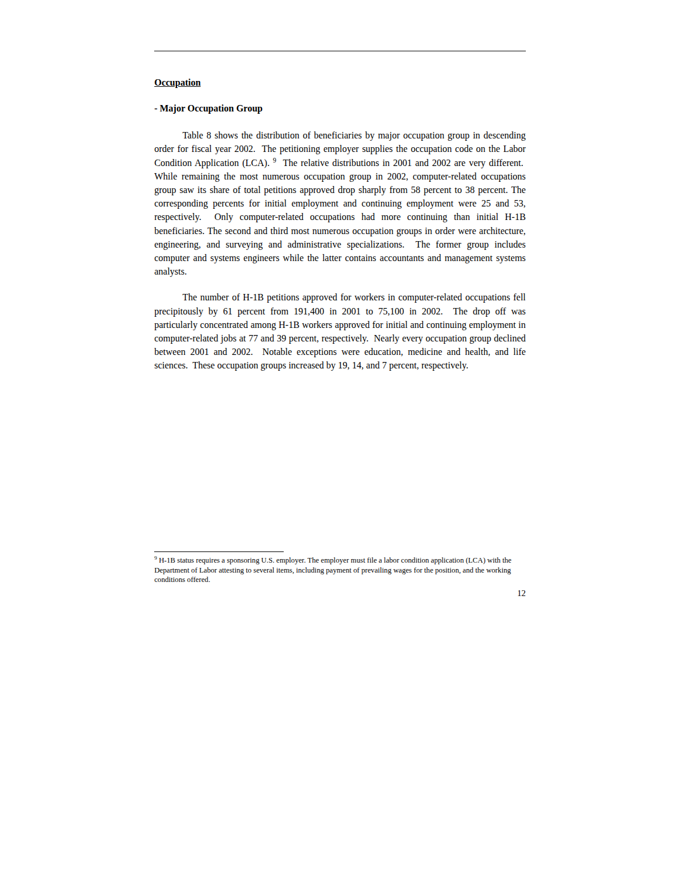Occupation
- Major Occupation Group
Table 8 shows the distribution of beneficiaries by major occupation group in descending order for fiscal year 2002. The petitioning employer supplies the occupation code on the Labor Condition Application (LCA). 9 The relative distributions in 2001 and 2002 are very different. While remaining the most numerous occupation group in 2002, computer-related occupations group saw its share of total petitions approved drop sharply from 58 percent to 38 percent. The corresponding percents for initial employment and continuing employment were 25 and 53, respectively. Only computer-related occupations had more continuing than initial H-1B beneficiaries. The second and third most numerous occupation groups in order were architecture, engineering, and surveying and administrative specializations. The former group includes computer and systems engineers while the latter contains accountants and management systems analysts.
The number of H-1B petitions approved for workers in computer-related occupations fell precipitously by 61 percent from 191,400 in 2001 to 75,100 in 2002. The drop off was particularly concentrated among H-1B workers approved for initial and continuing employment in computer-related jobs at 77 and 39 percent, respectively. Nearly every occupation group declined between 2001 and 2002. Notable exceptions were education, medicine and health, and life sciences. These occupation groups increased by 19, 14, and 7 percent, respectively.
9 H-1B status requires a sponsoring U.S. employer. The employer must file a labor condition application (LCA) with the Department of Labor attesting to several items, including payment of prevailing wages for the position, and the working conditions offered.
12